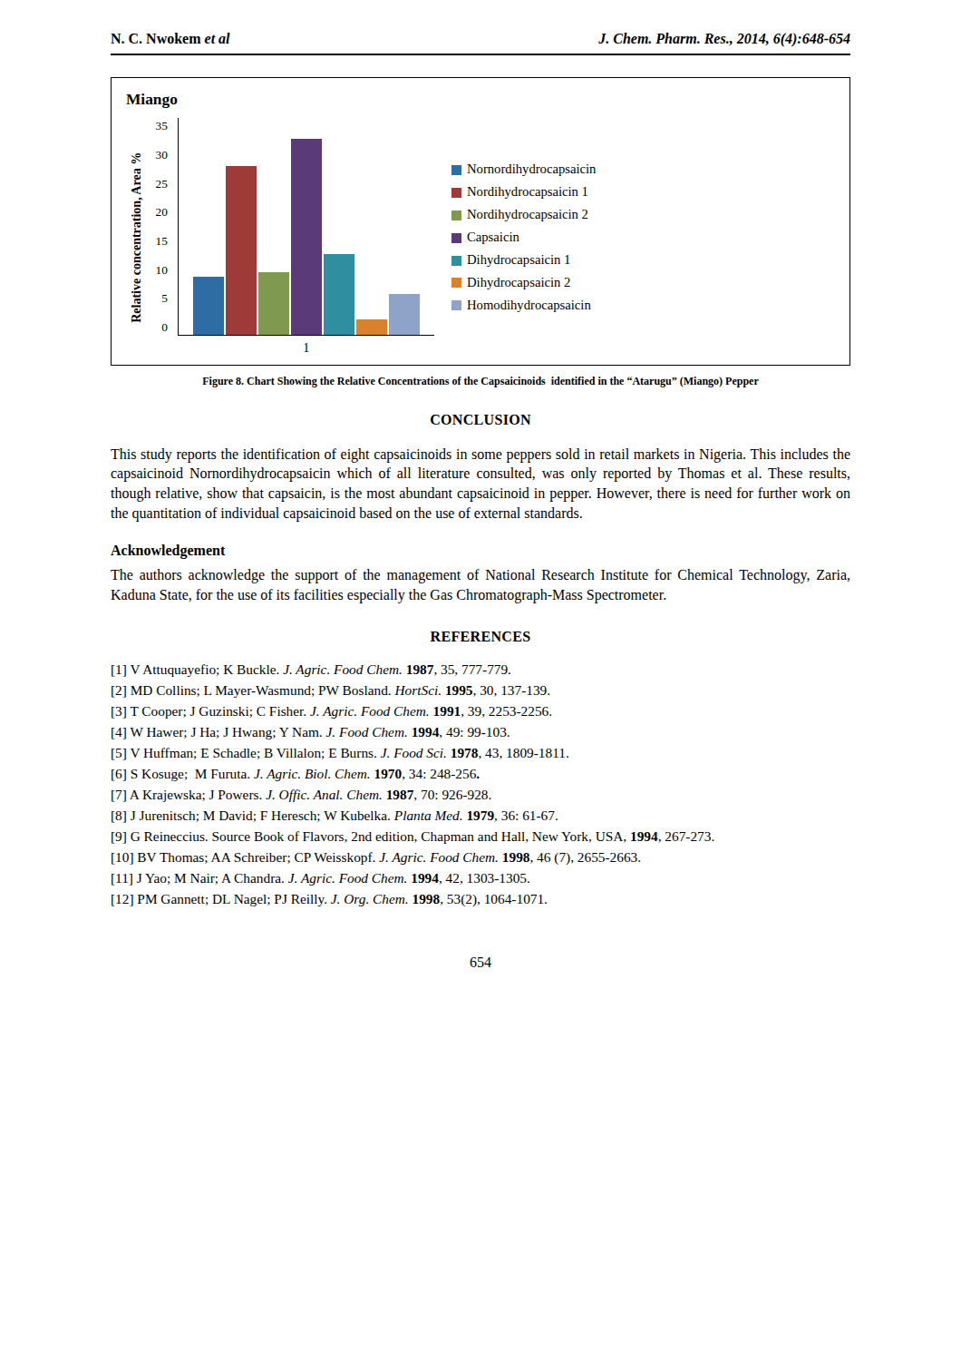N. C. Nwokem et al
J. Chem. Pharm. Res., 2014, 6(4):648-654
Miango
Relative concentration, Area %
35
30
25
20
15
10
5
0
Nornordihydrocapsaicin
Nordihydrocapsaicin 1
Nordihydrocapsaicin 2
Capsaicin
Dihydrocapsaicin 1
Dihydrocapsaicin 2
Homodihydrocapsaicin
1
Nornordihydrocapsaicin
Nordihydrocapsaicin 1
Nordihydrocapsaicin 2
Capsaicin
Dihydrocapsaicin 1
Dihydrocapsaicin 2
Homodihydrocapsaicin
Figure 8. Chart Showing the Relative Concentrations of the Capsaicinoids identified in the “Atarugu” (Miango) Pepper
CONCLUSION
This study reports the identification of eight capsaicinoids in some peppers sold in retail markets in Nigeria. This includes the capsaicinoid Nornordihydrocapsaicin which of all literature consulted, was only reported by Thomas et al. These results, though relative, show that capsaicin, is the most abundant capsaicinoid in pepper. However, there is need for further work on the quantitation of individual capsaicinoid based on the use of external standards.
Acknowledgement
The authors acknowledge the support of the management of National Research Institute for Chemical Technology, Zaria, Kaduna State, for the use of its facilities especially the Gas Chromatograph-Mass Spectrometer.
REFERENCES
[1] V Attuquayefio; K Buckle. J. Agric. Food Chem. 1987, 35, 777-779.
[2] MD Collins; L Mayer-Wasmund; PW Bosland. HortSci. 1995, 30, 137-139.
[3] T Cooper; J Guzinski; C Fisher. J. Agric. Food Chem. 1991, 39, 2253-2256.
[4] W Hawer; J Ha; J Hwang; Y Nam. J. Food Chem. 1994, 49: 99-103.
[5] V Huffman; E Schadle; B Villalon; E Burns. J. Food Sci. 1978, 43, 1809-1811.
[6] S Kosuge; M Furuta. J. Agric. Biol. Chem. 1970, 34: 248-256.
[7] A Krajewska; J Powers. J. Offic. Anal. Chem. 1987, 70: 926-928.
[8] J Jurenitsch; M David; F Heresch; W Kubelka. Planta Med. 1979, 36: 61-67.
[9] G Reineccius. Source Book of Flavors, 2nd edition, Chapman and Hall, New York, USA, 1994, 267-273.
[10] BV Thomas; AA Schreiber; CP Weisskopf. J. Agric. Food Chem. 1998, 46 (7), 2655-2663.
[11] J Yao; M Nair; A Chandra. J. Agric. Food Chem. 1994, 42, 1303-1305.
[12] PM Gannett; DL Nagel; PJ Reilly. J. Org. Chem. 1998, 53(2), 1064-1071.
654